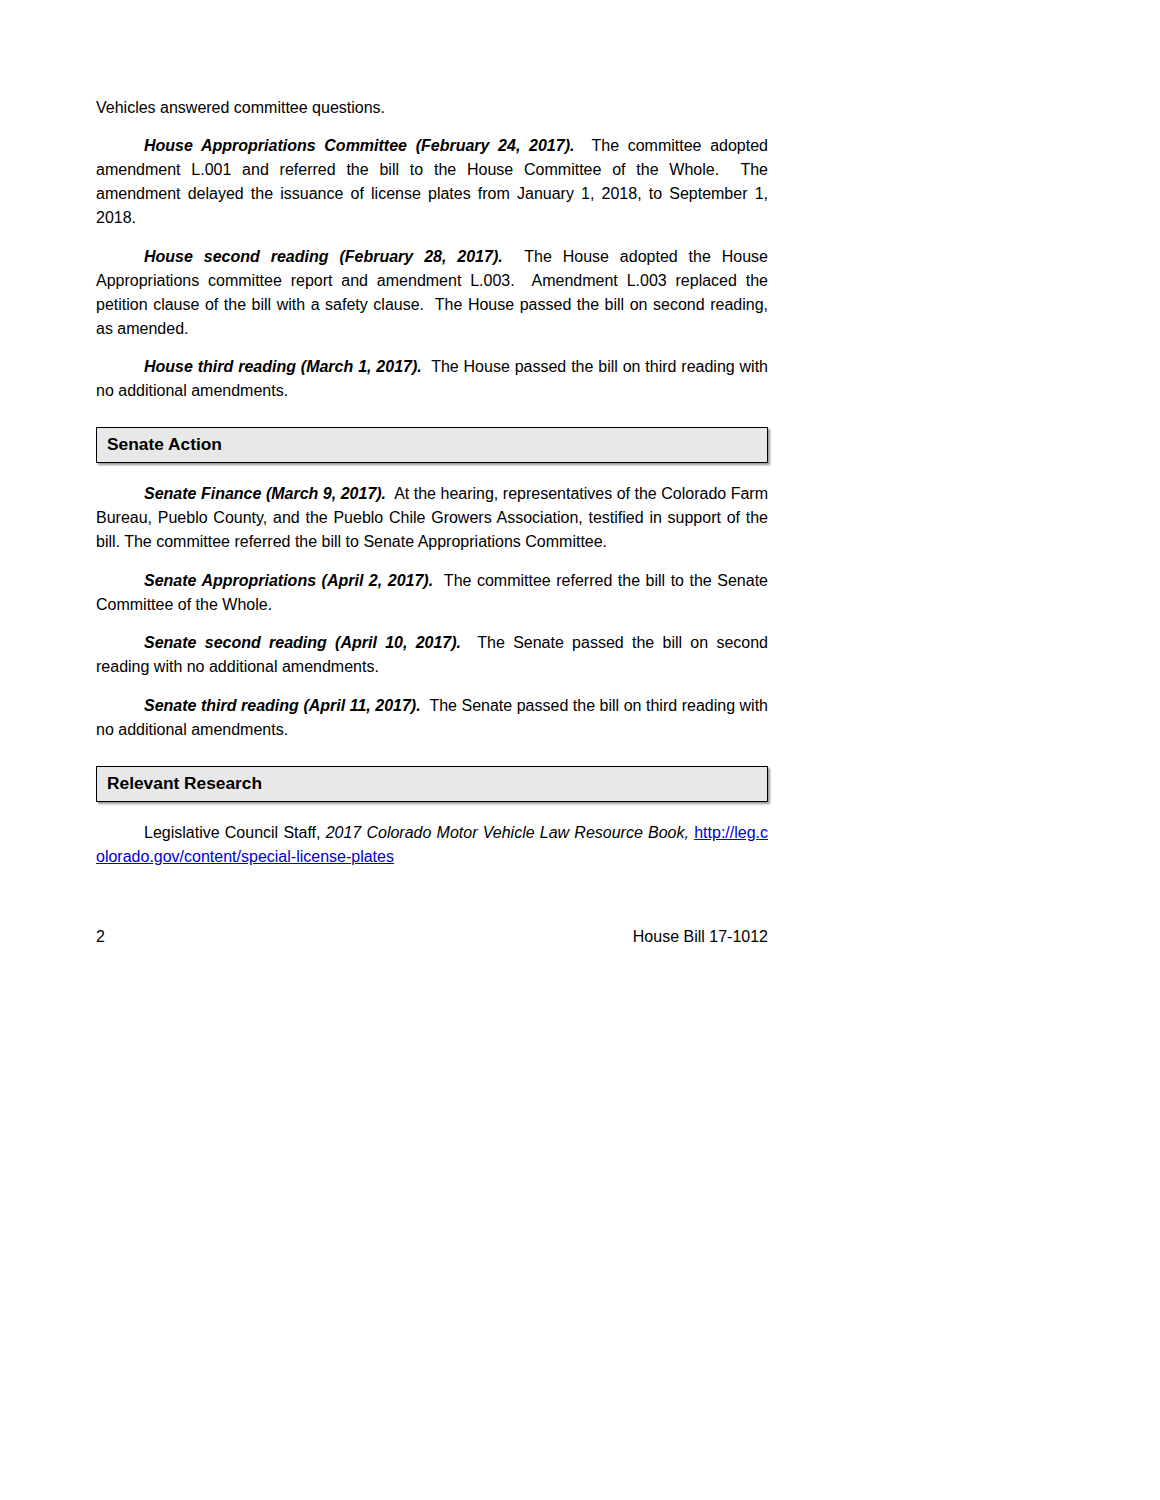Vehicles answered committee questions.
House Appropriations Committee (February 24, 2017). The committee adopted amendment L.001 and referred the bill to the House Committee of the Whole. The amendment delayed the issuance of license plates from January 1, 2018, to September 1, 2018.
House second reading (February 28, 2017). The House adopted the House Appropriations committee report and amendment L.003. Amendment L.003 replaced the petition clause of the bill with a safety clause. The House passed the bill on second reading, as amended.
House third reading (March 1, 2017). The House passed the bill on third reading with no additional amendments.
Senate Action
Senate Finance (March 9, 2017). At the hearing, representatives of the Colorado Farm Bureau, Pueblo County, and the Pueblo Chile Growers Association, testified in support of the bill. The committee referred the bill to Senate Appropriations Committee.
Senate Appropriations (April 2, 2017). The committee referred the bill to the Senate Committee of the Whole.
Senate second reading (April 10, 2017). The Senate passed the bill on second reading with no additional amendments.
Senate third reading (April 11, 2017). The Senate passed the bill on third reading with no additional amendments.
Relevant Research
Legislative Council Staff, 2017 Colorado Motor Vehicle Law Resource Book, http://leg.colorado.gov/content/special-license-plates
2
House Bill 17-1012